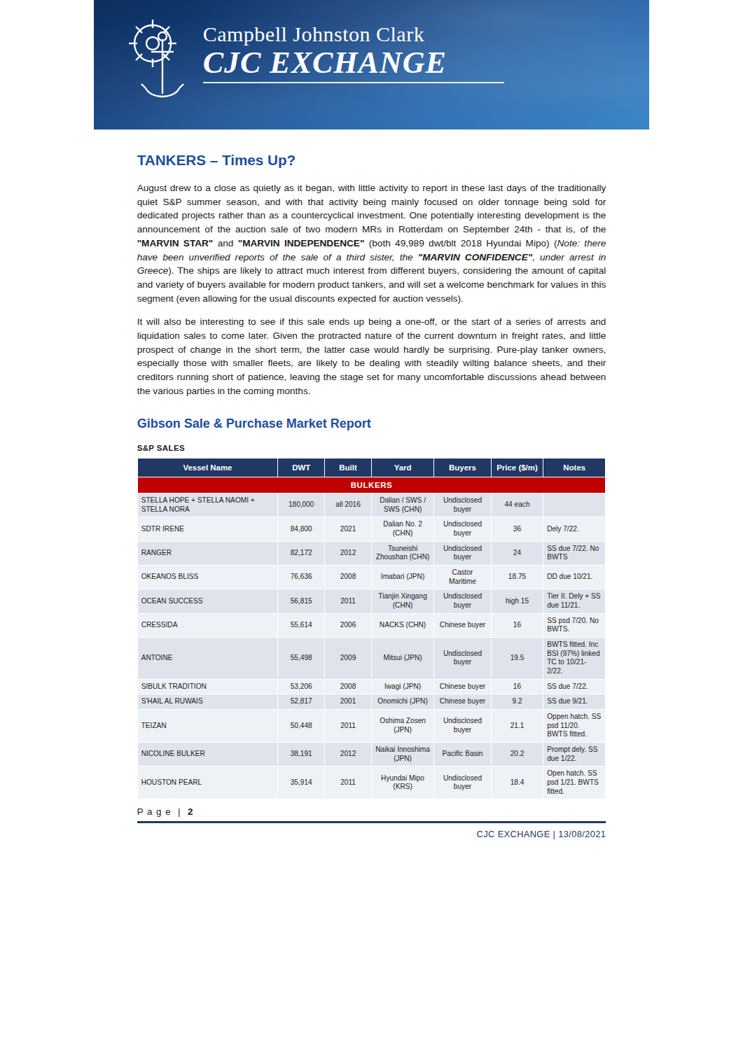Campbell Johnston Clark
CJC EXCHANGE
TANKERS – Times Up?
August drew to a close as quietly as it began, with little activity to report in these last days of the traditionally quiet S&P summer season, and with that activity being mainly focused on older tonnage being sold for dedicated projects rather than as a countercyclical investment. One potentially interesting development is the announcement of the auction sale of two modern MRs in Rotterdam on September 24th - that is, of the "MARVIN STAR" and "MARVIN INDEPENDENCE" (both 49,989 dwt/blt 2018 Hyundai Mipo) (Note: there have been unverified reports of the sale of a third sister, the "MARVIN CONFIDENCE", under arrest in Greece). The ships are likely to attract much interest from different buyers, considering the amount of capital and variety of buyers available for modern product tankers, and will set a welcome benchmark for values in this segment (even allowing for the usual discounts expected for auction vessels).
It will also be interesting to see if this sale ends up being a one-off, or the start of a series of arrests and liquidation sales to come later. Given the protracted nature of the current downturn in freight rates, and little prospect of change in the short term, the latter case would hardly be surprising. Pure-play tanker owners, especially those with smaller fleets, are likely to be dealing with steadily wilting balance sheets, and their creditors running short of patience, leaving the stage set for many uncomfortable discussions ahead between the various parties in the coming months.
Gibson Sale & Purchase Market Report
S&P SALES
| Vessel Name | DWT | Built | Yard | Buyers | Price ($/m) | Notes |
| --- | --- | --- | --- | --- | --- | --- |
| BULKERS |
| STELLA HOPE + STELLA NAOMI + STELLA NORA | 180,000 | all 2016 | Dalian / SWS / SWS (CHN) | Undisclosed buyer | 44 each | |
| SDTR IRENE | 84,800 | 2021 | Dalian No. 2 (CHN) | Undisclosed buyer | 36 | Dely 7/22. |
| RANGER | 82,172 | 2012 | Tsuneishi Zhoushan (CHN) | Undisclosed buyer | 24 | SS due 7/22. No BWTS |
| OKEANOS BLISS | 76,636 | 2008 | Imabari (JPN) | Castor Maritime | 18.75 | DD due 10/21. |
| OCEAN SUCCESS | 56,815 | 2011 | Tianjin Xingang (CHN) | Undisclosed buyer | high 15 | Tier II. Dely + SS due 11/21. |
| CRESSIDA | 55,614 | 2006 | NACKS (CHN) | Chinese buyer | 16 | SS psd 7/20. No BWTS. |
| ANTOINE | 55,498 | 2009 | Mitsui (JPN) | Undisclosed buyer | 19.5 | BWTS fitted. Inc BSI (97%) linked TC to 10/21-2/22. |
| SIBULK TRADITION | 53,206 | 2008 | Iwagi (JPN) | Chinese buyer | 16 | SS due 7/22. |
| S'HAIL AL RUWAIS | 52,817 | 2001 | Onomichi (JPN) | Chinese buyer | 9.2 | SS due 9/21. |
| TEIZAN | 50,448 | 2011 | Oshima Zosen (JPN) | Undisclosed buyer | 21.1 | Oppen hatch. SS psd 11/20. BWTS fitted. |
| NICOLINE BULKER | 38,191 | 2012 | Naikai Innoshima (JPN) | Pacific Basin | 20.2 | Prompt dely. SS due 1/22. |
| HOUSTON PEARL | 35,914 | 2011 | Hyundai Mipo (KRS) | Undisclosed buyer | 18.4 | Open hatch. SS psd 1/21. BWTS fitted. |
P a g e | 2
CJC EXCHANGE | 13/08/2021